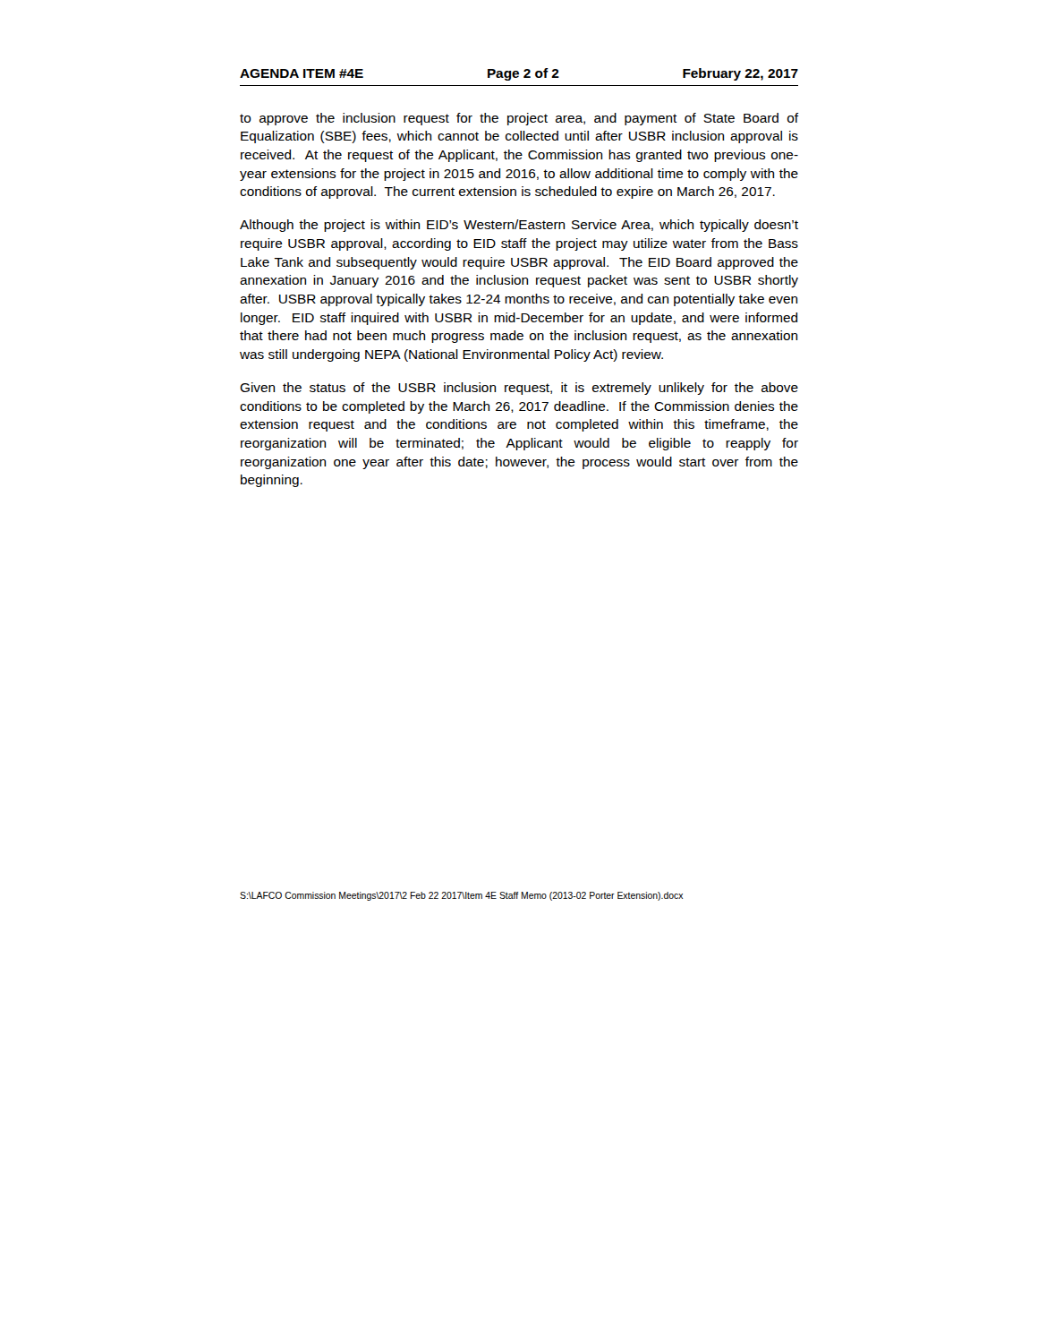AGENDA ITEM #4E
Page 2 of 2
February 22, 2017
to approve the inclusion request for the project area, and payment of State Board of Equalization (SBE) fees, which cannot be collected until after USBR inclusion approval is received. At the request of the Applicant, the Commission has granted two previous one-year extensions for the project in 2015 and 2016, to allow additional time to comply with the conditions of approval. The current extension is scheduled to expire on March 26, 2017.
Although the project is within EID’s Western/Eastern Service Area, which typically doesn’t require USBR approval, according to EID staff the project may utilize water from the Bass Lake Tank and subsequently would require USBR approval. The EID Board approved the annexation in January 2016 and the inclusion request packet was sent to USBR shortly after. USBR approval typically takes 12-24 months to receive, and can potentially take even longer. EID staff inquired with USBR in mid-December for an update, and were informed that there had not been much progress made on the inclusion request, as the annexation was still undergoing NEPA (National Environmental Policy Act) review.
Given the status of the USBR inclusion request, it is extremely unlikely for the above conditions to be completed by the March 26, 2017 deadline. If the Commission denies the extension request and the conditions are not completed within this timeframe, the reorganization will be terminated; the Applicant would be eligible to reapply for reorganization one year after this date; however, the process would start over from the beginning.
S:\LAFCO Commission Meetings\2017\2 Feb 22 2017\Item 4E Staff Memo (2013-02 Porter Extension).docx